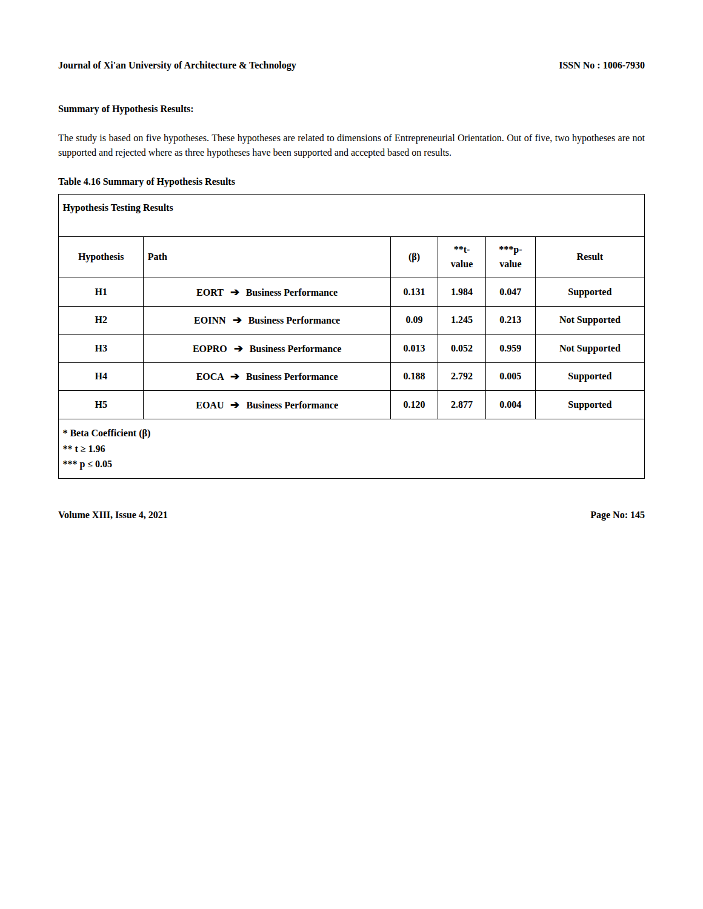Journal of Xi'an University of Architecture & Technology ISSN No : 1006-7930
Summary of Hypothesis Results:
The study is based on five hypotheses. These hypotheses are related to dimensions of Entrepreneurial Orientation. Out of five, two hypotheses are not supported and rejected where as three hypotheses have been supported and accepted based on results.
Table 4.16 Summary of Hypothesis Results
| Hypothesis Testing Results |
| Hypothesis | Path | (β) | **t- value | ***p- value | Result |
| H1 | EORT ➔ Business Performance | 0.131 | 1.984 | 0.047 | Supported |
| H2 | EOINN ➔ Business Performance | 0.09 | 1.245 | 0.213 | Not Supported |
| H3 | EOPRO ➔ Business Performance | 0.013 | 0.052 | 0.959 | Not Supported |
| H4 | EOCA ➔ Business Performance | 0.188 | 2.792 | 0.005 | Supported |
| H5 | EOAU ➔ Business Performance | 0.120 | 2.877 | 0.004 | Supported |
| * Beta Coefficient (β) ** t ≥ 1.96 *** p ≤ 0.05 |
Volume XIII, Issue 4, 2021 Page No: 145